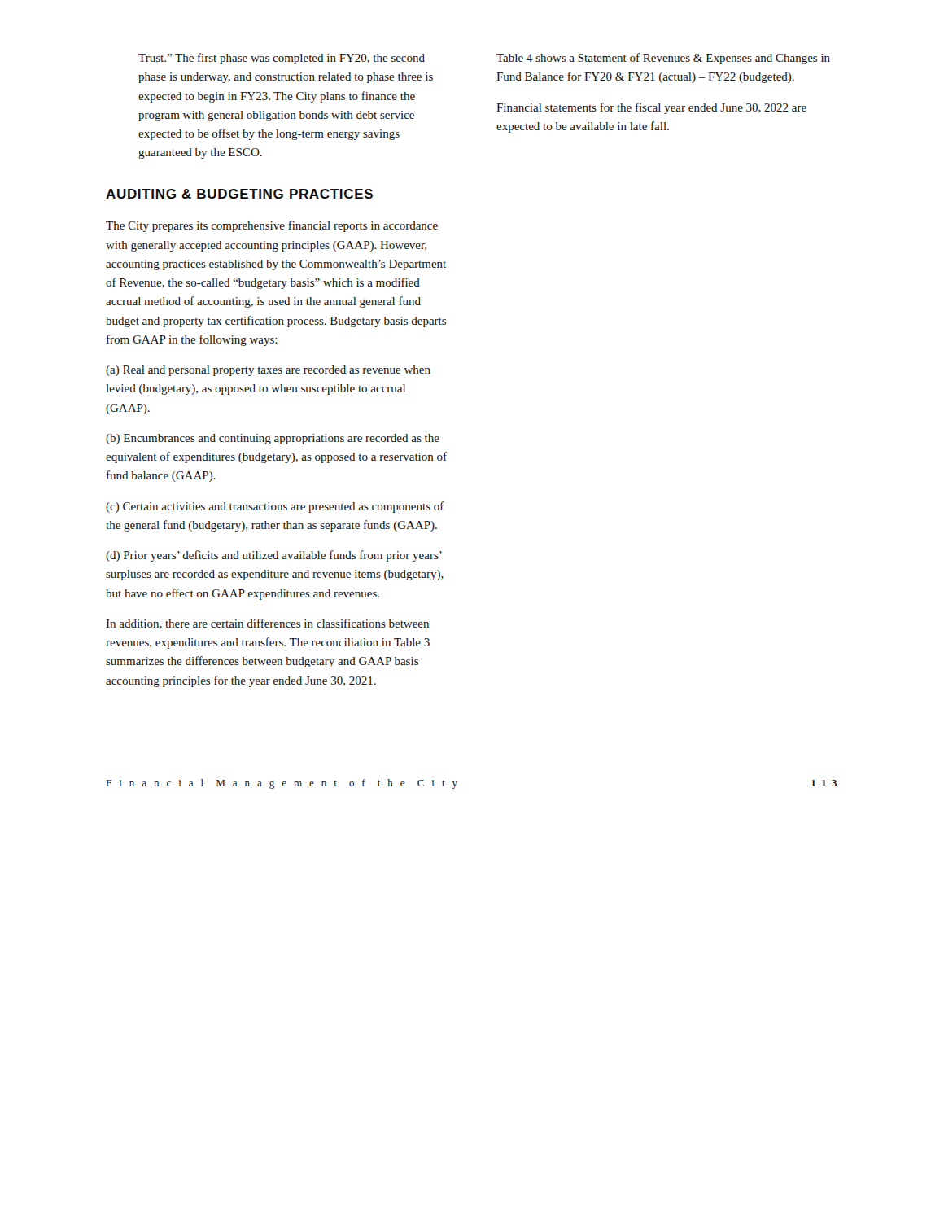Trust.” The first phase was completed in FY20, the second phase is underway, and construction related to phase three is expected to begin in FY23. The City plans to finance the program with general obligation bonds with debt service expected to be offset by the long-term energy savings guaranteed by the ESCO.
AUDITING & BUDGETING PRACTICES
The City prepares its comprehensive financial reports in accordance with generally accepted accounting principles (GAAP). However, accounting practices established by the Commonwealth’s Department of Revenue, the so-called “budgetary basis” which is a modified accrual method of accounting, is used in the annual general fund budget and property tax certification process. Budgetary basis departs from GAAP in the following ways:
(a) Real and personal property taxes are recorded as revenue when levied (budgetary), as opposed to when susceptible to accrual (GAAP).
(b) Encumbrances and continuing appropriations are recorded as the equivalent of expenditures (budgetary), as opposed to a reservation of fund balance (GAAP).
(c) Certain activities and transactions are presented as components of the general fund (budgetary), rather than as separate funds (GAAP).
(d) Prior years’ deficits and utilized available funds from prior years’ surpluses are recorded as expenditure and revenue items (budgetary), but have no effect on GAAP expenditures and revenues.
In addition, there are certain differences in classifications between revenues, expenditures and transfers. The reconciliation in Table 3 summarizes the differences between budgetary and GAAP basis accounting principles for the year ended June 30, 2021.
Table 4 shows a Statement of Revenues & Expenses and Changes in Fund Balance for FY20 & FY21 (actual) – FY22 (budgeted).
Financial statements for the fiscal year ended June 30, 2022 are expected to be available in late fall.
F i n a n c i a l M a n a g e m e n t o f t h e C i t y 1 1 3